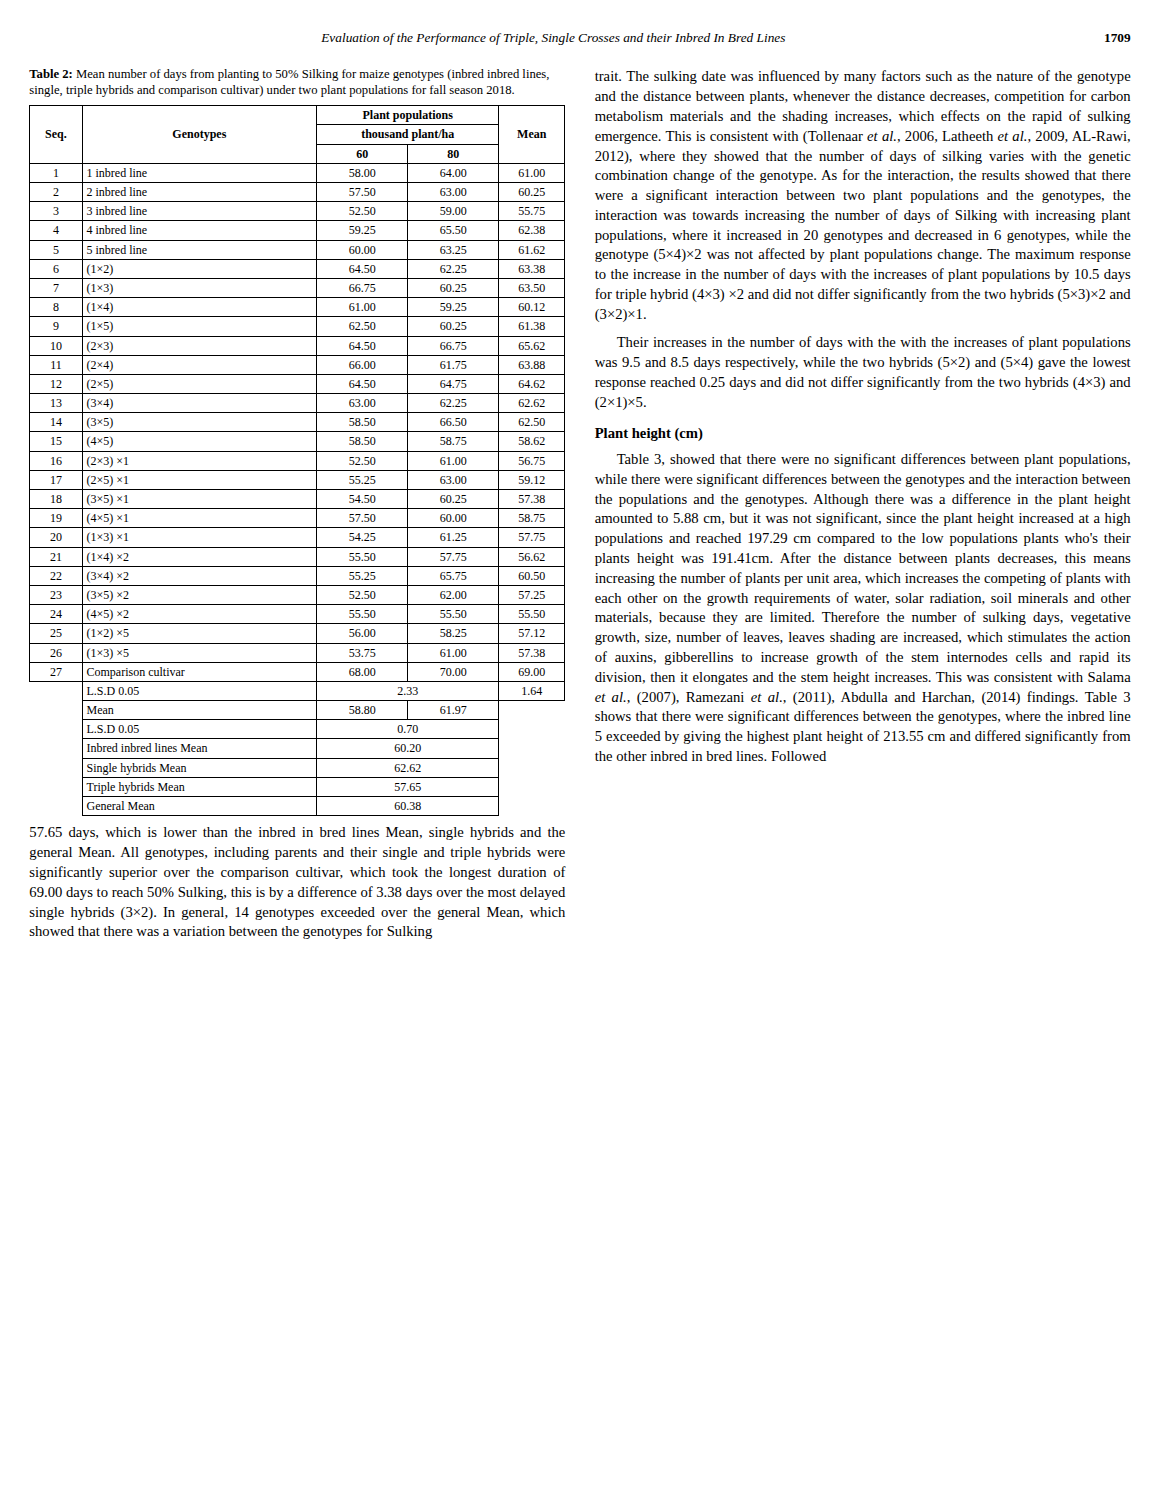Evaluation of the Performance of Triple, Single Crosses and their Inbred In Bred Lines
1709
Table 2: Mean number of days from planting to 50% Silking for maize genotypes (inbred inbred lines, single, triple hybrids and comparison cultivar) under two plant populations for fall season 2018.
| Seq. | Genotypes | Plant populations | Mean |
| --- | --- | --- | --- |
| thousand plant/ha |
| 60 | 80 |
| 1 | 1 inbred line | 58.00 | 64.00 | 61.00 |
| 2 | 2 inbred line | 57.50 | 63.00 | 60.25 |
| 3 | 3 inbred line | 52.50 | 59.00 | 55.75 |
| 4 | 4 inbred line | 59.25 | 65.50 | 62.38 |
| 5 | 5 inbred line | 60.00 | 63.25 | 61.62 |
| 6 | (1×2) | 64.50 | 62.25 | 63.38 |
| 7 | (1×3) | 66.75 | 60.25 | 63.50 |
| 8 | (1×4) | 61.00 | 59.25 | 60.12 |
| 9 | (1×5) | 62.50 | 60.25 | 61.38 |
| 10 | (2×3) | 64.50 | 66.75 | 65.62 |
| 11 | (2×4) | 66.00 | 61.75 | 63.88 |
| 12 | (2×5) | 64.50 | 64.75 | 64.62 |
| 13 | (3×4) | 63.00 | 62.25 | 62.62 |
| 14 | (3×5) | 58.50 | 66.50 | 62.50 |
| 15 | (4×5) | 58.50 | 58.75 | 58.62 |
| 16 | (2×3) ×1 | 52.50 | 61.00 | 56.75 |
| 17 | (2×5) ×1 | 55.25 | 63.00 | 59.12 |
| 18 | (3×5) ×1 | 54.50 | 60.25 | 57.38 |
| 19 | (4×5) ×1 | 57.50 | 60.00 | 58.75 |
| 20 | (1×3) ×1 | 54.25 | 61.25 | 57.75 |
| 21 | (1×4) ×2 | 55.50 | 57.75 | 56.62 |
| 22 | (3×4) ×2 | 55.25 | 65.75 | 60.50 |
| 23 | (3×5) ×2 | 52.50 | 62.00 | 57.25 |
| 24 | (4×5) ×2 | 55.50 | 55.50 | 55.50 |
| 25 | (1×2) ×5 | 56.00 | 58.25 | 57.12 |
| 26 | (1×3) ×5 | 53.75 | 61.00 | 57.38 |
| 27 | Comparison cultivar | 68.00 | 70.00 | 69.00 |
| | L.S.D 0.05 | 2.33 | 1.64 |
| | Mean | 58.80 | 61.97 | |
| | L.S.D 0.05 | 0.70 | |
| | Inbred inbred lines Mean | 60.20 | |
| | Single hybrids Mean | 62.62 | |
| | Triple hybrids Mean | 57.65 | |
| | General Mean | 60.38 | |
57.65 days, which is lower than the inbred in bred lines Mean, single hybrids and the general Mean. All genotypes, including parents and their single and triple hybrids were significantly superior over the comparison cultivar, which took the longest duration of 69.00 days to reach 50% Sulking, this is by a difference of 3.38 days over the most delayed single hybrids (3×2). In general, 14 genotypes exceeded over the general Mean, which showed that there was a variation between the genotypes for Sulking
trait. The sulking date was influenced by many factors such as the nature of the genotype and the distance between plants, whenever the distance decreases, competition for carbon metabolism materials and the shading increases, which effects on the rapid of sulking emergence. This is consistent with (Tollenaar et al., 2006, Latheeth et al., 2009, AL-Rawi, 2012), where they showed that the number of days of silking varies with the genetic combination change of the genotype. As for the interaction, the results showed that there were a significant interaction between two plant populations and the genotypes, the interaction was towards increasing the number of days of Silking with increasing plant populations, where it increased in 20 genotypes and decreased in 6 genotypes, while the genotype (5×4)×2 was not affected by plant populations change. The maximum response to the increase in the number of days with the increases of plant populations by 10.5 days for triple hybrid (4×3) ×2 and did not differ significantly from the two hybrids (5×3)×2 and (3×2)×1.
Their increases in the number of days with the with the increases of plant populations was 9.5 and 8.5 days respectively, while the two hybrids (5×2) and (5×4) gave the lowest response reached 0.25 days and did not differ significantly from the two hybrids (4×3) and (2×1)×5.
Plant height (cm)
Table 3, showed that there were no significant differences between plant populations, while there were significant differences between the genotypes and the interaction between the populations and the genotypes. Although there was a difference in the plant height amounted to 5.88 cm, but it was not significant, since the plant height increased at a high populations and reached 197.29 cm compared to the low populations plants who's their plants height was 191.41cm. After the distance between plants decreases, this means increasing the number of plants per unit area, which increases the competing of plants with each other on the growth requirements of water, solar radiation, soil minerals and other materials, because they are limited. Therefore the number of sulking days, vegetative growth, size, number of leaves, leaves shading are increased, which stimulates the action of auxins, gibberellins to increase growth of the stem internodes cells and rapid its division, then it elongates and the stem height increases. This was consistent with Salama et al., (2007), Ramezani et al., (2011), Abdulla and Harchan, (2014) findings. Table 3 shows that there were significant differences between the genotypes, where the inbred line 5 exceeded by giving the highest plant height of 213.55 cm and differed significantly from the other inbred in bred lines. Followed